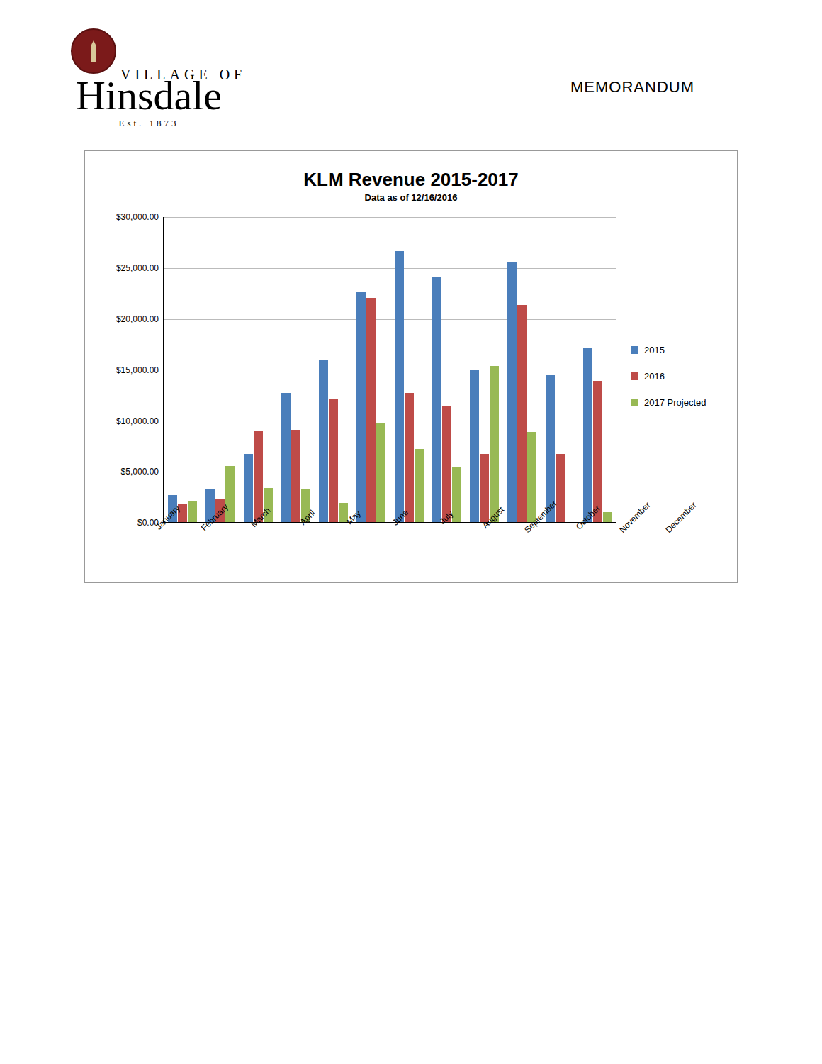VILLAGE OF
Hinsdale
Est. 1873
MEMORANDUM
KLM Revenue 2015-2017
Data as of 12/16/2016
$30,000.00
$25,000.00
$20,000.00
$15,000.00
$10,000.00
$5,000.00
$0.00
2015
2016
2017 Projected
January
February
March
April
May
June
July
August
September
October
November
December